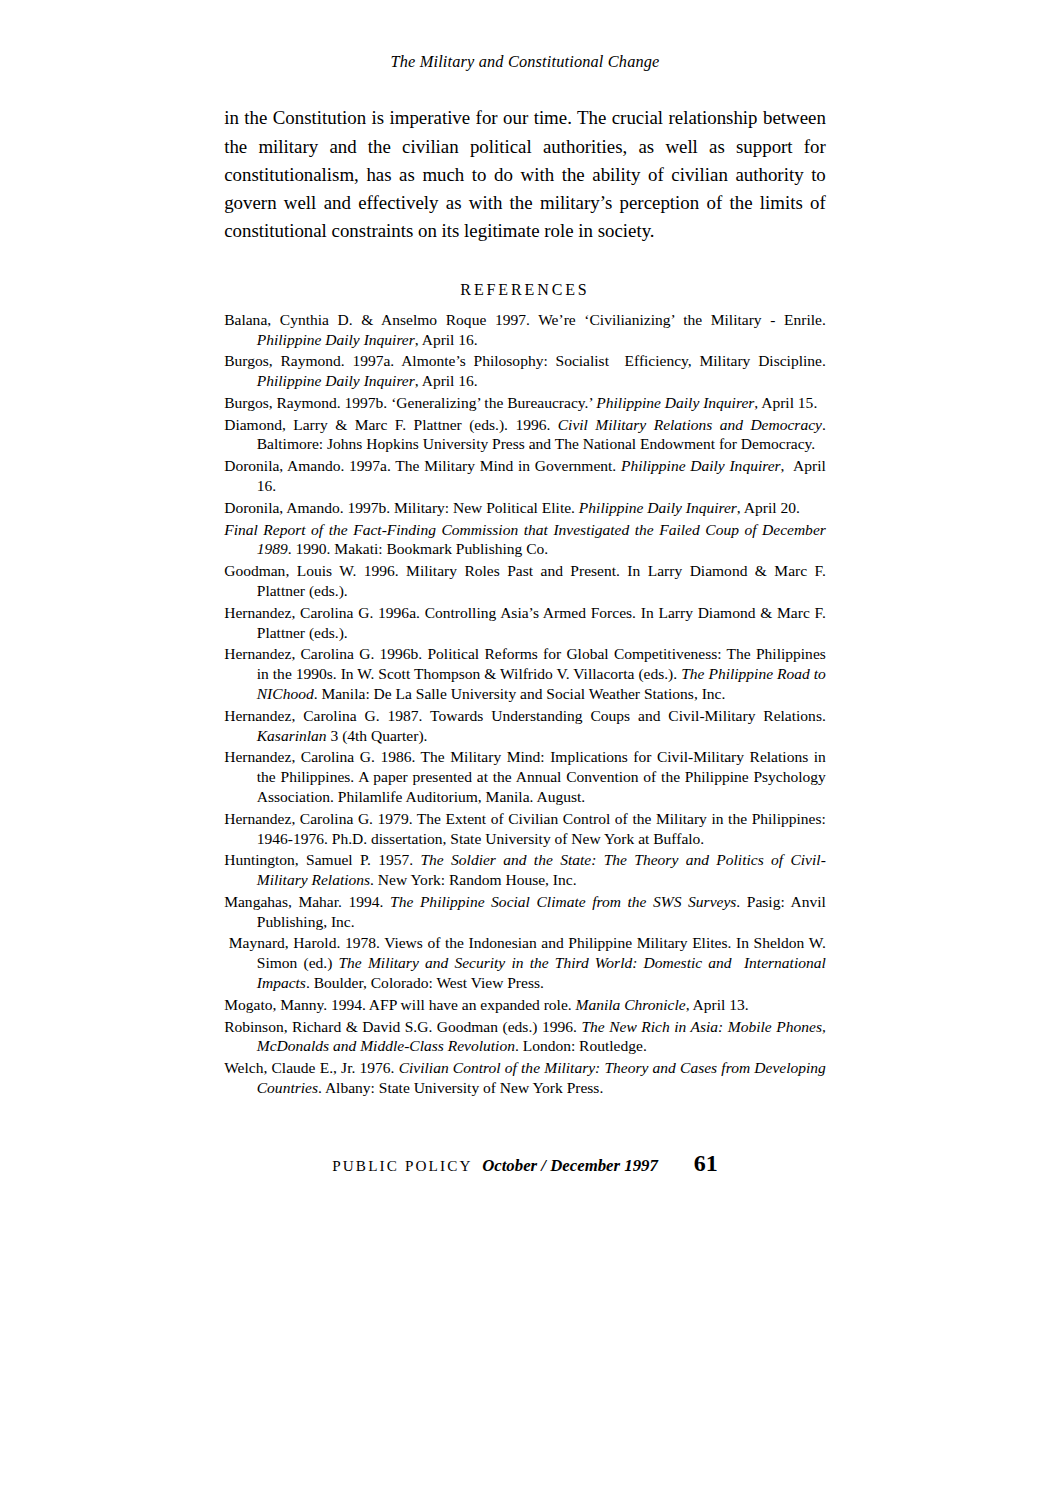The Military and Constitutional Change
in the Constitution is imperative for our time. The crucial relationship between the military and the civilian political authorities, as well as support for constitutionalism, has as much to do with the ability of civilian authority to govern well and effectively as with the military’s perception of the limits of constitutional constraints on its legitimate role in society.
References
Balana, Cynthia D. & Anselmo Roque 1997. We’re ‘Civilianizing’ the Military - Enrile. Philippine Daily Inquirer, April 16.
Burgos, Raymond. 1997a. Almonte’s Philosophy: Socialist Efficiency, Military Discipline. Philippine Daily Inquirer, April 16.
Burgos, Raymond. 1997b. ‘Generalizing’ the Bureaucracy.’ Philippine Daily Inquirer, April 15.
Diamond, Larry & Marc F. Plattner (eds.). 1996. Civil Military Relations and Democracy. Baltimore: Johns Hopkins University Press and The National Endowment for Democracy.
Doronila, Amando. 1997a. The Military Mind in Government. Philippine Daily Inquirer, April 16.
Doronila, Amando. 1997b. Military: New Political Elite. Philippine Daily Inquirer, April 20.
Final Report of the Fact-Finding Commission that Investigated the Failed Coup of December 1989. 1990. Makati: Bookmark Publishing Co.
Goodman, Louis W. 1996. Military Roles Past and Present. In Larry Diamond & Marc F. Plattner (eds.).
Hernandez, Carolina G. 1996a. Controlling Asia’s Armed Forces. In Larry Diamond & Marc F. Plattner (eds.).
Hernandez, Carolina G. 1996b. Political Reforms for Global Competitiveness: The Philippines in the 1990s. In W. Scott Thompson & Wilfrido V. Villacorta (eds.). The Philippine Road to NIChood. Manila: De La Salle University and Social Weather Stations, Inc.
Hernandez, Carolina G. 1987. Towards Understanding Coups and Civil-Military Relations. Kasarinlan 3 (4th Quarter).
Hernandez, Carolina G. 1986. The Military Mind: Implications for Civil-Military Relations in the Philippines. A paper presented at the Annual Convention of the Philippine Psychology Association. Philamlife Auditorium, Manila. August.
Hernandez, Carolina G. 1979. The Extent of Civilian Control of the Military in the Philippines: 1946-1976. Ph.D. dissertation, State University of New York at Buffalo.
Huntington, Samuel P. 1957. The Soldier and the State: The Theory and Politics of Civil-Military Relations. New York: Random House, Inc.
Mangahas, Mahar. 1994. The Philippine Social Climate from the SWS Surveys. Pasig: Anvil Publishing, Inc.
Maynard, Harold. 1978. Views of the Indonesian and Philippine Military Elites. In Sheldon W. Simon (ed.) The Military and Security in the Third World: Domestic and International Impacts. Boulder, Colorado: West View Press.
Mogato, Manny. 1994. AFP will have an expanded role. Manila Chronicle, April 13.
Robinson, Richard & David S.G. Goodman (eds.) 1996. The New Rich in Asia: Mobile Phones, McDonalds and Middle-Class Revolution. London: Routledge.
Welch, Claude E., Jr. 1976. Civilian Control of the Military: Theory and Cases from Developing Countries. Albany: State University of New York Press.
PUBLIC POLICY October / December 1997 61